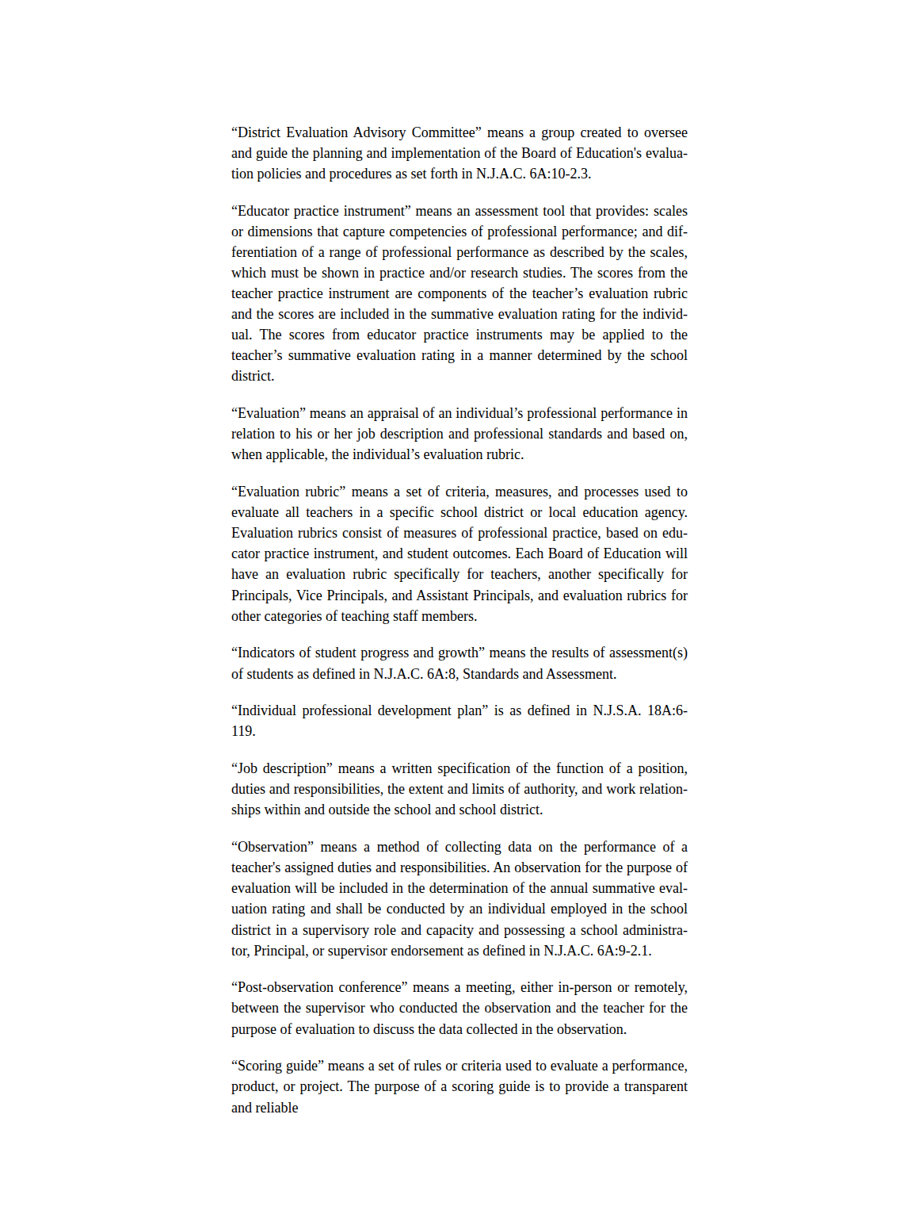“District Evaluation Advisory Committee” means a group created to oversee and guide the planning and implementation of the Board of Education's evaluation policies and procedures as set forth in N.J.A.C. 6A:10-2.3.
“Educator practice instrument” means an assessment tool that provides: scales or dimensions that capture competencies of professional performance; and differentiation of a range of professional performance as described by the scales, which must be shown in practice and/or research studies. The scores from the teacher practice instrument are components of the teacher’s evaluation rubric and the scores are included in the summative evaluation rating for the individual. The scores from educator practice instruments may be applied to the teacher’s summative evaluation rating in a manner determined by the school district.
“Evaluation” means an appraisal of an individual’s professional performance in relation to his or her job description and professional standards and based on, when applicable, the individual’s evaluation rubric.
“Evaluation rubric” means a set of criteria, measures, and processes used to evaluate all teachers in a specific school district or local education agency. Evaluation rubrics consist of measures of professional practice, based on educator practice instrument, and student outcomes. Each Board of Education will have an evaluation rubric specifically for teachers, another specifically for Principals, Vice Principals, and Assistant Principals, and evaluation rubrics for other categories of teaching staff members.
“Indicators of student progress and growth” means the results of assessment(s) of students as defined in N.J.A.C. 6A:8, Standards and Assessment.
“Individual professional development plan” is as defined in N.J.S.A. 18A:6-119.
“Job description” means a written specification of the function of a position, duties and responsibilities, the extent and limits of authority, and work relationships within and outside the school and school district.
“Observation” means a method of collecting data on the performance of a teacher's assigned duties and responsibilities. An observation for the purpose of evaluation will be included in the determination of the annual summative evaluation rating and shall be conducted by an individual employed in the school district in a supervisory role and capacity and possessing a school administrator, Principal, or supervisor endorsement as defined in N.J.A.C. 6A:9-2.1.
“Post-observation conference” means a meeting, either in-person or remotely, between the supervisor who conducted the observation and the teacher for the purpose of evaluation to discuss the data collected in the observation.
“Scoring guide” means a set of rules or criteria used to evaluate a performance, product, or project. The purpose of a scoring guide is to provide a transparent and reliable